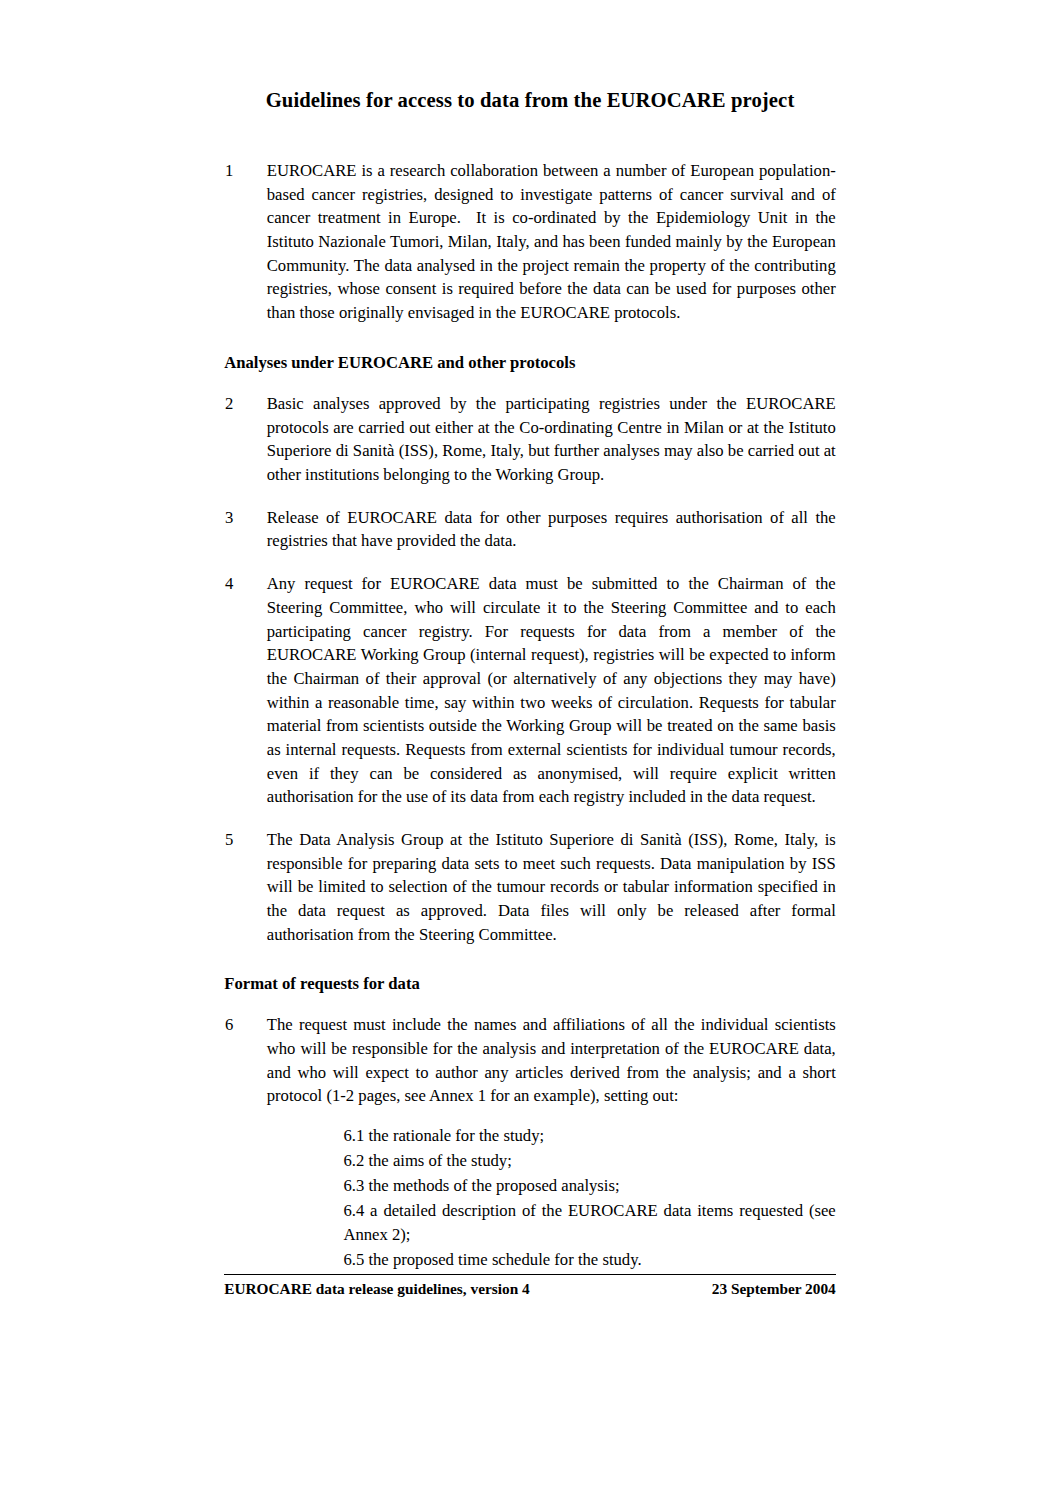Guidelines for access to data from the EUROCARE project
1
EUROCARE is a research collaboration between a number of European population-based cancer registries, designed to investigate patterns of cancer survival and of cancer treatment in Europe. It is co-ordinated by the Epidemiology Unit in the Istituto Nazionale Tumori, Milan, Italy, and has been funded mainly by the European Community. The data analysed in the project remain the property of the contributing registries, whose consent is required before the data can be used for purposes other than those originally envisaged in the EUROCARE protocols.
Analyses under EUROCARE and other protocols
2
Basic analyses approved by the participating registries under the EUROCARE protocols are carried out either at the Co-ordinating Centre in Milan or at the Istituto Superiore di Sanità (ISS), Rome, Italy, but further analyses may also be carried out at other institutions belonging to the Working Group.
3
Release of EUROCARE data for other purposes requires authorisation of all the registries that have provided the data.
4
Any request for EUROCARE data must be submitted to the Chairman of the Steering Committee, who will circulate it to the Steering Committee and to each participating cancer registry. For requests for data from a member of the EUROCARE Working Group (internal request), registries will be expected to inform the Chairman of their approval (or alternatively of any objections they may have) within a reasonable time, say within two weeks of circulation. Requests for tabular material from scientists outside the Working Group will be treated on the same basis as internal requests. Requests from external scientists for individual tumour records, even if they can be considered as anonymised, will require explicit written authorisation for the use of its data from each registry included in the data request.
5
The Data Analysis Group at the Istituto Superiore di Sanità (ISS), Rome, Italy, is responsible for preparing data sets to meet such requests. Data manipulation by ISS will be limited to selection of the tumour records or tabular information specified in the data request as approved. Data files will only be released after formal authorisation from the Steering Committee.
Format of requests for data
6
The request must include the names and affiliations of all the individual scientists who will be responsible for the analysis and interpretation of the EUROCARE data, and who will expect to author any articles derived from the analysis; and a short protocol (1-2 pages, see Annex 1 for an example), setting out:
6.1 the rationale for the study;
6.2 the aims of the study;
6.3 the methods of the proposed analysis;
6.4 a detailed description of the EUROCARE data items requested (see Annex 2);
6.5 the proposed time schedule for the study.
EUROCARE data release guidelines, version 4 23 September 2004